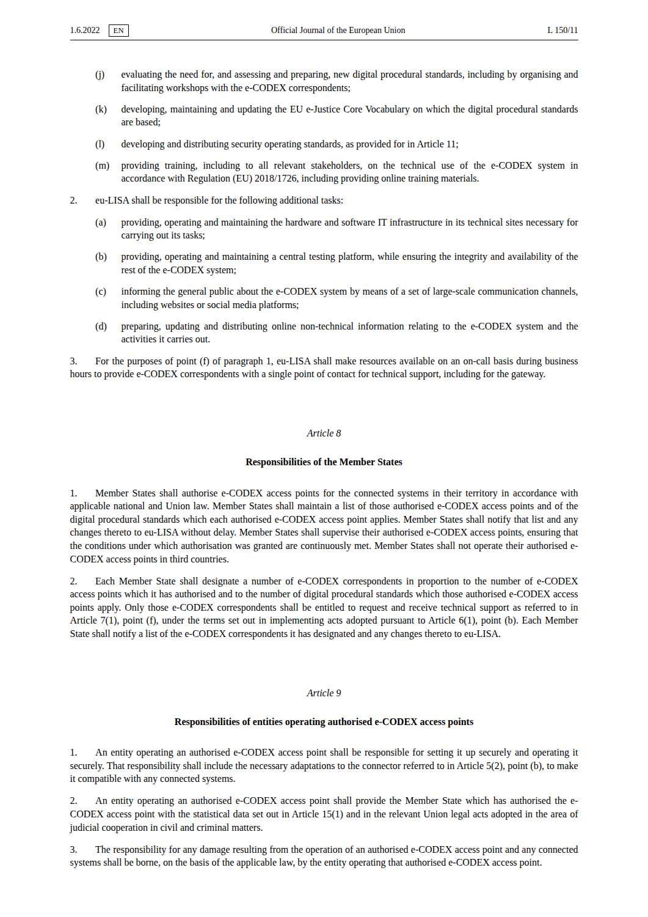1.6.2022 EN Official Journal of the European Union L 150/11
(j) evaluating the need for, and assessing and preparing, new digital procedural standards, including by organising and facilitating workshops with the e-CODEX correspondents;
(k) developing, maintaining and updating the EU e-Justice Core Vocabulary on which the digital procedural standards are based;
(l) developing and distributing security operating standards, as provided for in Article 11;
(m) providing training, including to all relevant stakeholders, on the technical use of the e-CODEX system in accordance with Regulation (EU) 2018/1726, including providing online training materials.
2. eu-LISA shall be responsible for the following additional tasks:
(a) providing, operating and maintaining the hardware and software IT infrastructure in its technical sites necessary for carrying out its tasks;
(b) providing, operating and maintaining a central testing platform, while ensuring the integrity and availability of the rest of the e-CODEX system;
(c) informing the general public about the e-CODEX system by means of a set of large-scale communication channels, including websites or social media platforms;
(d) preparing, updating and distributing online non-technical information relating to the e-CODEX system and the activities it carries out.
3. For the purposes of point (f) of paragraph 1, eu-LISA shall make resources available on an on-call basis during business hours to provide e-CODEX correspondents with a single point of contact for technical support, including for the gateway.
Article 8
Responsibilities of the Member States
1. Member States shall authorise e-CODEX access points for the connected systems in their territory in accordance with applicable national and Union law. Member States shall maintain a list of those authorised e-CODEX access points and of the digital procedural standards which each authorised e-CODEX access point applies. Member States shall notify that list and any changes thereto to eu-LISA without delay. Member States shall supervise their authorised e-CODEX access points, ensuring that the conditions under which authorisation was granted are continuously met. Member States shall not operate their authorised e-CODEX access points in third countries.
2. Each Member State shall designate a number of e-CODEX correspondents in proportion to the number of e-CODEX access points which it has authorised and to the number of digital procedural standards which those authorised e-CODEX access points apply. Only those e-CODEX correspondents shall be entitled to request and receive technical support as referred to in Article 7(1), point (f), under the terms set out in implementing acts adopted pursuant to Article 6(1), point (b). Each Member State shall notify a list of the e-CODEX correspondents it has designated and any changes thereto to eu-LISA.
Article 9
Responsibilities of entities operating authorised e-CODEX access points
1. An entity operating an authorised e-CODEX access point shall be responsible for setting it up securely and operating it securely. That responsibility shall include the necessary adaptations to the connector referred to in Article 5(2), point (b), to make it compatible with any connected systems.
2. An entity operating an authorised e-CODEX access point shall provide the Member State which has authorised the e-CODEX access point with the statistical data set out in Article 15(1) and in the relevant Union legal acts adopted in the area of judicial cooperation in civil and criminal matters.
3. The responsibility for any damage resulting from the operation of an authorised e-CODEX access point and any connected systems shall be borne, on the basis of the applicable law, by the entity operating that authorised e-CODEX access point.